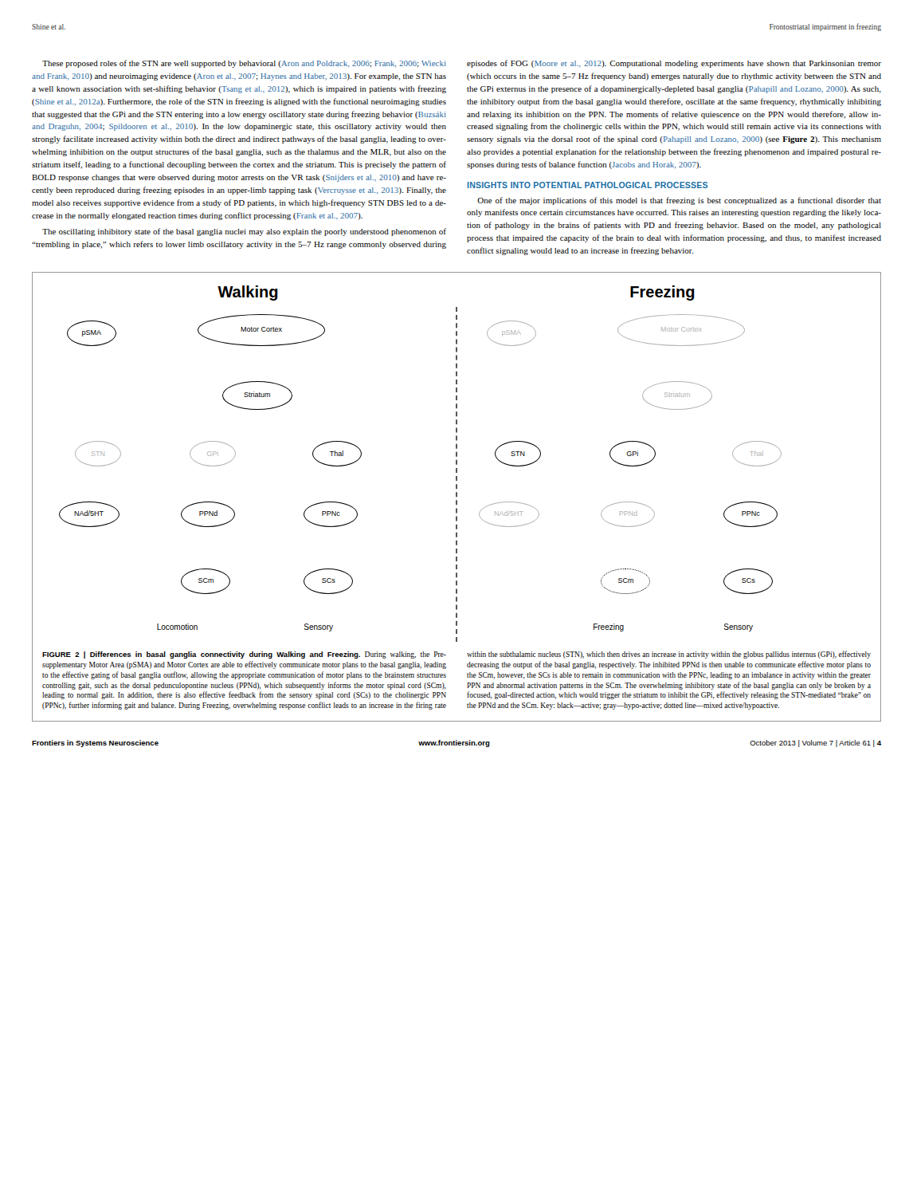Shine et al.
Frontostriatal impairment in freezing
These proposed roles of the STN are well supported by behavioral (Aron and Poldrack, 2006; Frank, 2006; Wiecki and Frank, 2010) and neuroimaging evidence (Aron et al., 2007; Haynes and Haber, 2013). For example, the STN has a well known association with set-shifting behavior (Tsang et al., 2012), which is impaired in patients with freezing (Shine et al., 2012a). Furthermore, the role of the STN in freezing is aligned with the functional neuroimaging studies that suggested that the GPi and the STN entering into a low energy oscillatory state during freezing behavior (Buzsáki and Draguhn, 2004; Spildooren et al., 2010). In the low dopaminergic state, this oscillatory activity would then strongly facilitate increased activity within both the direct and indirect pathways of the basal ganglia, leading to overwhelming inhibition on the output structures of the basal ganglia, such as the thalamus and the MLR, but also on the striatum itself, leading to a functional decoupling between the cortex and the striatum. This is precisely the pattern of BOLD response changes that were observed during motor arrests on the VR task (Snijders et al., 2010) and have recently been reproduced during freezing episodes in an upper-limb tapping task (Vercruysse et al., 2013). Finally, the model also receives supportive evidence from a study of PD patients, in which high-frequency STN DBS led to a decrease in the normally elongated reaction times during conflict processing (Frank et al., 2007).
The oscillating inhibitory state of the basal ganglia nuclei may also explain the poorly understood phenomenon of “trembling in place,” which refers to lower limb oscillatory activity in the 5–7 Hz range commonly observed during episodes of FOG (Moore et al., 2012). Computational modeling experiments have shown that Parkinsonian tremor (which occurs in the same 5–7 Hz frequency band) emerges naturally due to rhythmic activity between the STN and the GPi externus in the presence of a dopaminergically-depleted basal ganglia (Pahapill and Lozano, 2000). As such, the inhibitory output from the basal ganglia would therefore, oscillate at the same frequency, rhythmically inhibiting and relaxing its inhibition on the PPN. The moments of relative quiescence on the PPN would therefore, allow increased signaling from the cholinergic cells within the PPN, which would still remain active via its connections with sensory signals via the dorsal root of the spinal cord (Pahapill and Lozano, 2000) (see Figure 2). This mechanism also provides a potential explanation for the relationship between the freezing phenomenon and impaired postural responses during tests of balance function (Jacobs and Horak, 2007).
Insights into potential pathological processes
One of the major implications of this model is that freezing is best conceptualized as a functional disorder that only manifests once certain circumstances have occurred. This raises an interesting question regarding the likely location of pathology in the brains of patients with PD and freezing behavior. Based on the model, any pathological process that impaired the capacity of the brain to deal with information processing, and thus, to manifest increased conflict signaling would lead to an increase in freezing behavior.
Walking
Freezing
pSMA
Motor Cortex
Striatum
STN
GPi
Thal
NAd/5HT
PPNd
PPNc
SCm
SCs
Locomotion
Sensory
pSMA
Motor Cortex
Striatum
STN
GPi
Thal
NAd/5HT
PPNd
PPNc
SCm
SCs
Freezing
Sensory
FIGURE 2 | Differences in basal ganglia connectivity during Walking and Freezing. During walking, the Pre-supplementary Motor Area (pSMA) and Motor Cortex are able to effectively communicate motor plans to the basal ganglia, leading to the effective gating of basal ganglia outflow, allowing the appropriate communication of motor plans to the brainstem structures controlling gait, such as the dorsal pedunculopontine nucleus (PPNd), which subsequently informs the motor spinal cord (SCm), leading to normal gait. In addition, there is also effective feedback from the sensory spinal cord (SCs) to the cholinergic PPN (PPNc), further informing gait and balance. During Freezing, overwhelming response conflict leads to an increase in the firing rate within the subthalamic nucleus (STN), which then drives an increase in activity within the globus pallidus internus (GPi), effectively decreasing the output of the basal ganglia, respectively. The inhibited PPNd is then unable to communicate effective motor plans to the SCm, however, the SCs is able to remain in communication with the PPNc, leading to an imbalance in activity within the greater PPN and abnormal activation patterns in the SCm. The overwhelming inhibitory state of the basal ganglia can only be broken by a focused, goal-directed action, which would trigger the striatum to inhibit the GPi, effectively releasing the STN-mediated “brake” on the PPNd and the SCm. Key: black—active; gray—hypo-active; dotted line—mixed active/hypoactive.
Frontiers in Systems Neuroscience
www.frontiersin.org
October 2013 | Volume 7 | Article 61 | 4